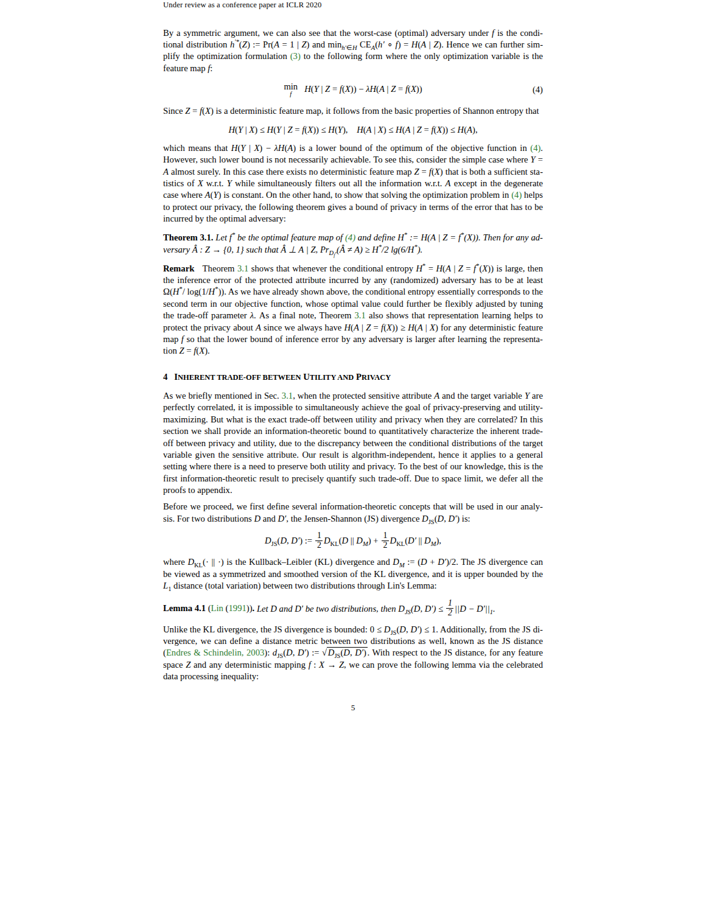Under review as a conference paper at ICLR 2020
By a symmetric argument, we can also see that the worst-case (optimal) adversary under f is the conditional distribution h′*(Z) := Pr(A = 1 | Z) and minh′∈H CEA(h′ ∘ f) = H(A | Z). Hence we can further simplify the optimization formulation (3) to the following form where the only optimization variable is the feature map f:
min f H(Y | Z = f(X)) − λH(A | Z = f(X)) (4)
Since Z = f(X) is a deterministic feature map, it follows from the basic properties of Shannon entropy that
H(Y | X) ≤ H(Y | Z = f(X)) ≤ H(Y), H(A | X) ≤ H(A | Z = f(X)) ≤ H(A),
which means that H(Y | X) − λH(A) is a lower bound of the optimum of the objective function in (4). However, such lower bound is not necessarily achievable. To see this, consider the simple case where Y = A almost surely. In this case there exists no deterministic feature map Z = f(X) that is both a sufficient statistics of X w.r.t. Y while simultaneously filters out all the information w.r.t. A except in the degenerate case where A(Y) is constant. On the other hand, to show that solving the optimization problem in (4) helps to protect our privacy, the following theorem gives a bound of privacy in terms of the error that has to be incurred by the optimal adversary:
Theorem 3.1. Let f* be the optimal feature map of (4) and define H* := H(A | Z = f*(X)). Then for any adversary Â : Z → {0, 1} such that Â ⊥ A | Z, PrDf*(Â ≠ A) ≥ H*/2 lg(6/H*).
Remark Theorem 3.1 shows that whenever the conditional entropy H* = H(A | Z = f*(X)) is large, then the inference error of the protected attribute incurred by any (randomized) adversary has to be at least Ω(H*/ log(1/H*)). As we have already shown above, the conditional entropy essentially corresponds to the second term in our objective function, whose optimal value could further be flexibly adjusted by tuning the trade-off parameter λ. As a final note, Theorem 3.1 also shows that representation learning helps to protect the privacy about A since we always have H(A | Z = f(X)) ≥ H(A | X) for any deterministic feature map f so that the lower bound of inference error by any adversary is larger after learning the representation Z = f(X).
4 INHERENT TRADE-OFF BETWEEN UTILITY AND PRIVACY
As we briefly mentioned in Sec. 3.1, when the protected sensitive attribute A and the target variable Y are perfectly correlated, it is impossible to simultaneously achieve the goal of privacy-preserving and utility-maximizing. But what is the exact trade-off between utility and privacy when they are correlated? In this section we shall provide an information-theoretic bound to quantitatively characterize the inherent trade-off between privacy and utility, due to the discrepancy between the conditional distributions of the target variable given the sensitive attribute. Our result is algorithm-independent, hence it applies to a general setting where there is a need to preserve both utility and privacy. To the best of our knowledge, this is the first information-theoretic result to precisely quantify such trade-off. Due to space limit, we defer all the proofs to appendix.
Before we proceed, we first define several information-theoretic concepts that will be used in our analysis. For two distributions D and D′, the Jensen-Shannon (JS) divergence DJS(D, D′) is:
DJS(D, D′) := 12 DKL(D || DM) + 12 DKL(D′ || DM),
where DKL(· || ·) is the Kullback–Leibler (KL) divergence and DM := (D + D′)/2. The JS divergence can be viewed as a symmetrized and smoothed version of the KL divergence, and it is upper bounded by the L1 distance (total variation) between two distributions through Lin's Lemma:
Lemma 4.1 (Lin (1991)). Let D and D′ be two distributions, then DJS(D, D′) ≤ 12||D − D′||1.
Unlike the KL divergence, the JS divergence is bounded: 0 ≤ DJS(D, D′) ≤ 1. Additionally, from the JS divergence, we can define a distance metric between two distributions as well, known as the JS distance (Endres & Schindelin, 2003): dJS(D, D′) := √DJS(D, D′). With respect to the JS distance, for any feature space Z and any deterministic mapping f : X → Z, we can prove the following lemma via the celebrated data processing inequality:
5